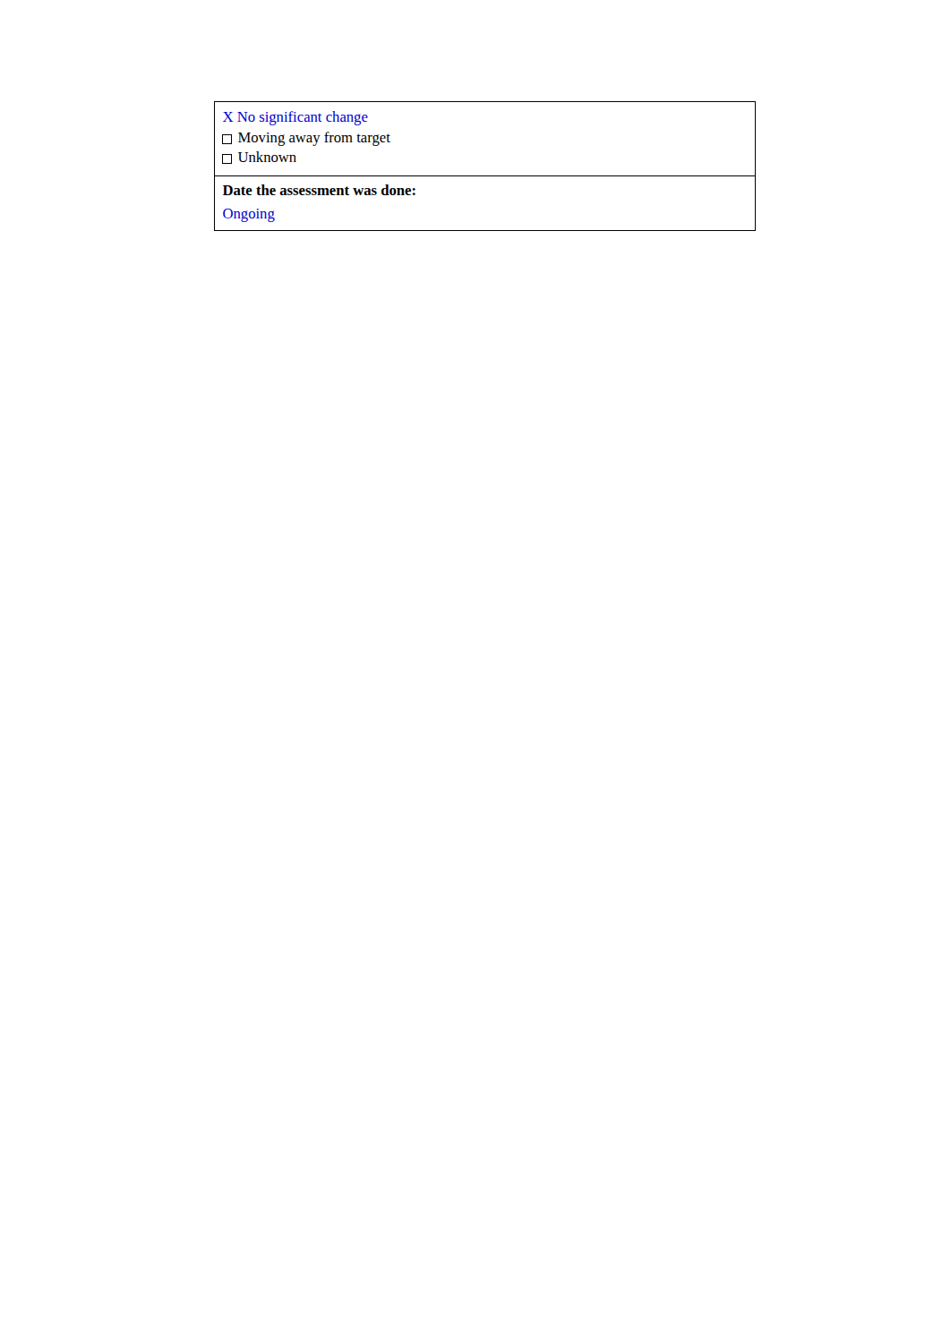X No significant change
Moving away from target
Unknown
Date the assessment was done:
Ongoing